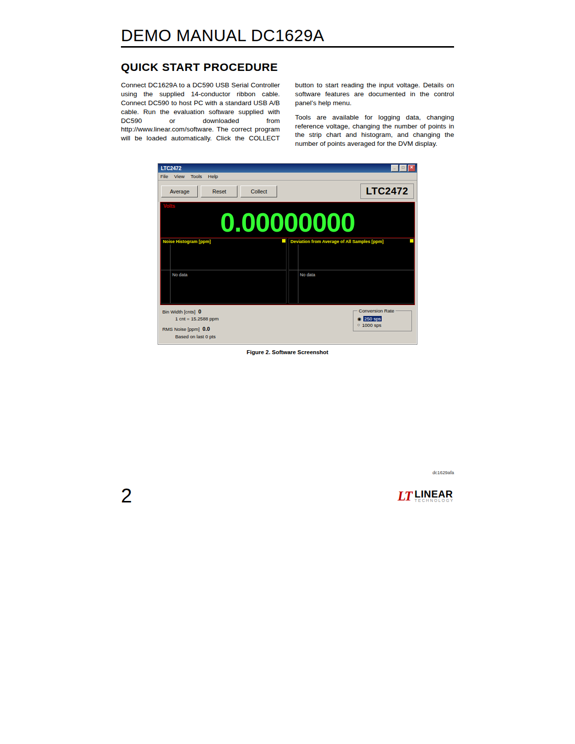DEMO MANUAL DC1629A
QUICK START PROCEDURE
Connect DC1629A to a DC590 USB Serial Controller using the supplied 14-conductor ribbon cable. Connect DC590 to host PC with a standard USB A/B cable. Run the evaluation software supplied with DC590 or downloaded from http://www.linear.com/software. The correct program will be loaded automatically. Click the COLLECT button to start reading the input voltage. Details on software features are documented in the control panel’s help menu.
Tools are available for logging data, changing reference voltage, changing the number of points in the strip chart and histogram, and changing the number of points averaged for the DVM display.
LTC2472 _ □ ✕
File View Tools Help
Average
Reset
Collect
LTC2472
Volts
0.00000000
Noise Histogram [ppm]
No data
Deviation from Average of All Samples [ppm]
No data
Bin Width [cnts] 0
1 cnt = 15.2588 ppm
RMS Noise [ppm] 0.0
Based on last 0 pts
Conversion Rate
◉250 sps
○1000 sps
Figure 2. Software Screenshot
dc1629afa
2
LT
LINEAR
TECHNOLOGY